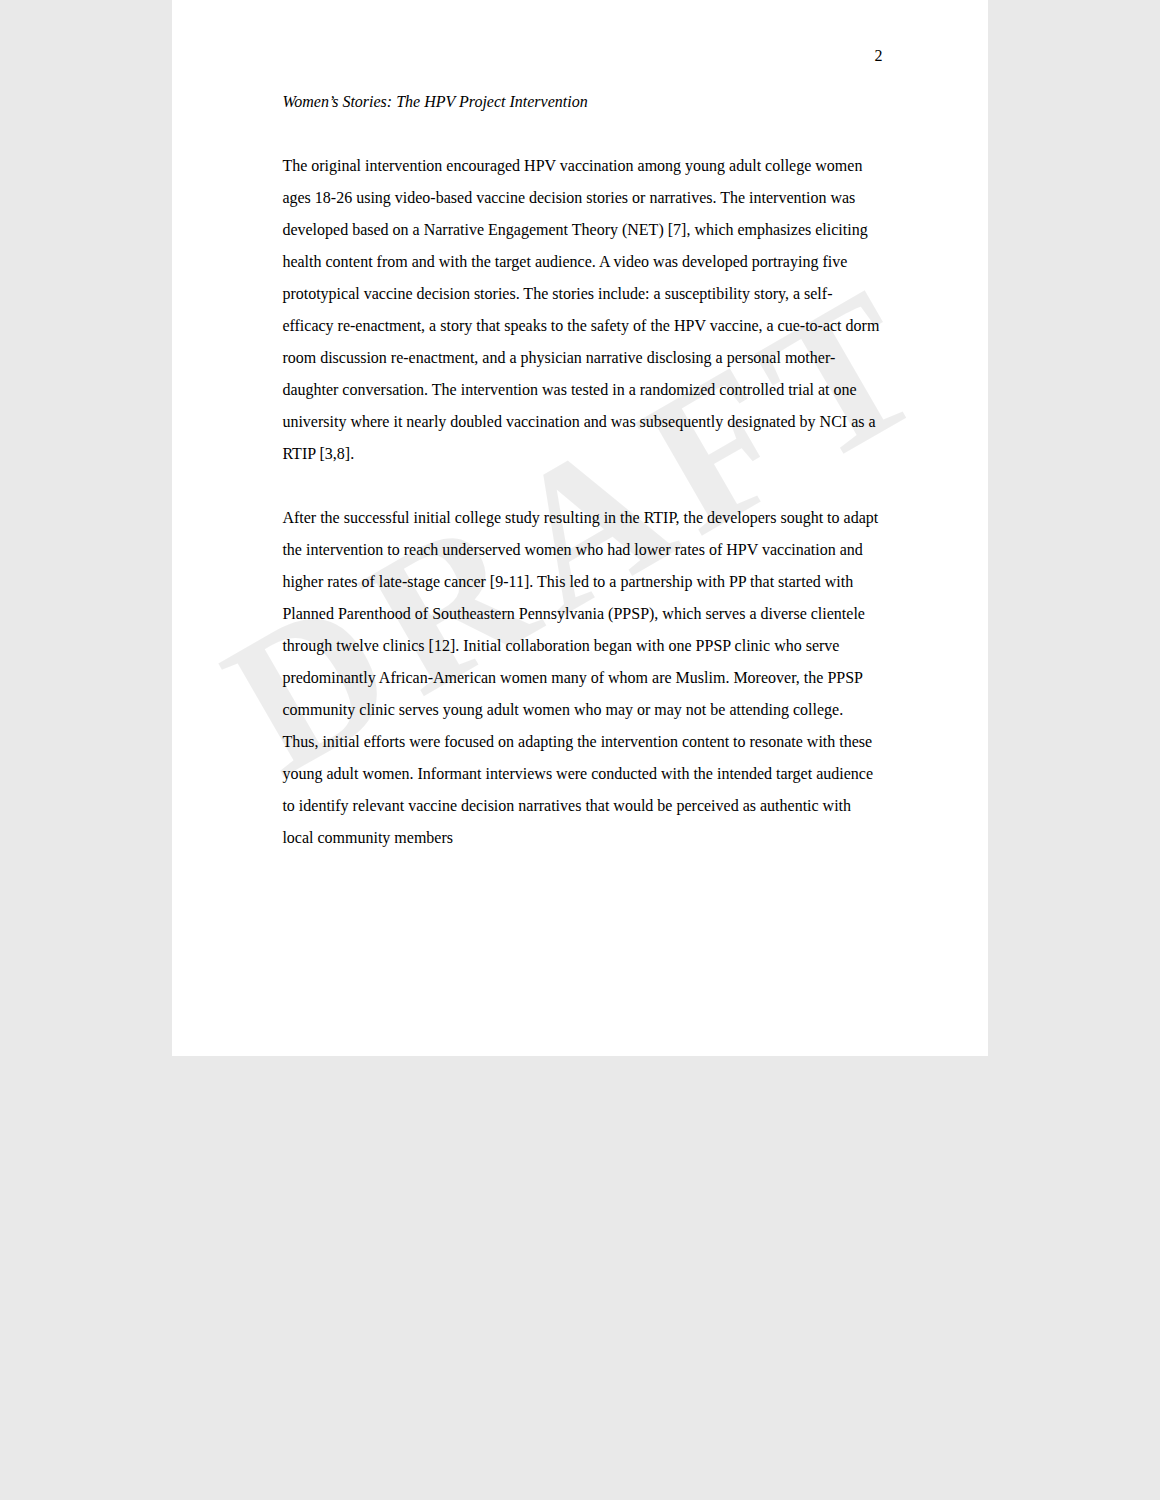2
DRAFT
Women’s Stories: The HPV Project Intervention
The original intervention encouraged HPV vaccination among young adult college women ages 18-26 using video-based vaccine decision stories or narratives. The intervention was developed based on a Narrative Engagement Theory (NET) [7], which emphasizes eliciting health content from and with the target audience. A video was developed portraying five prototypical vaccine decision stories. The stories include: a susceptibility story, a self-efficacy re-enactment, a story that speaks to the safety of the HPV vaccine, a cue-to-act dorm room discussion re-enactment, and a physician narrative disclosing a personal mother-daughter conversation. The intervention was tested in a randomized controlled trial at one university where it nearly doubled vaccination and was subsequently designated by NCI as a RTIP [3,8].
After the successful initial college study resulting in the RTIP, the developers sought to adapt the intervention to reach underserved women who had lower rates of HPV vaccination and higher rates of late-stage cancer [9-11]. This led to a partnership with PP that started with Planned Parenthood of Southeastern Pennsylvania (PPSP), which serves a diverse clientele through twelve clinics [12]. Initial collaboration began with one PPSP clinic who serve predominantly African-American women many of whom are Muslim. Moreover, the PPSP community clinic serves young adult women who may or may not be attending college. Thus, initial efforts were focused on adapting the intervention content to resonate with these young adult women. Informant interviews were conducted with the intended target audience to identify relevant vaccine decision narratives that would be perceived as authentic with local community members